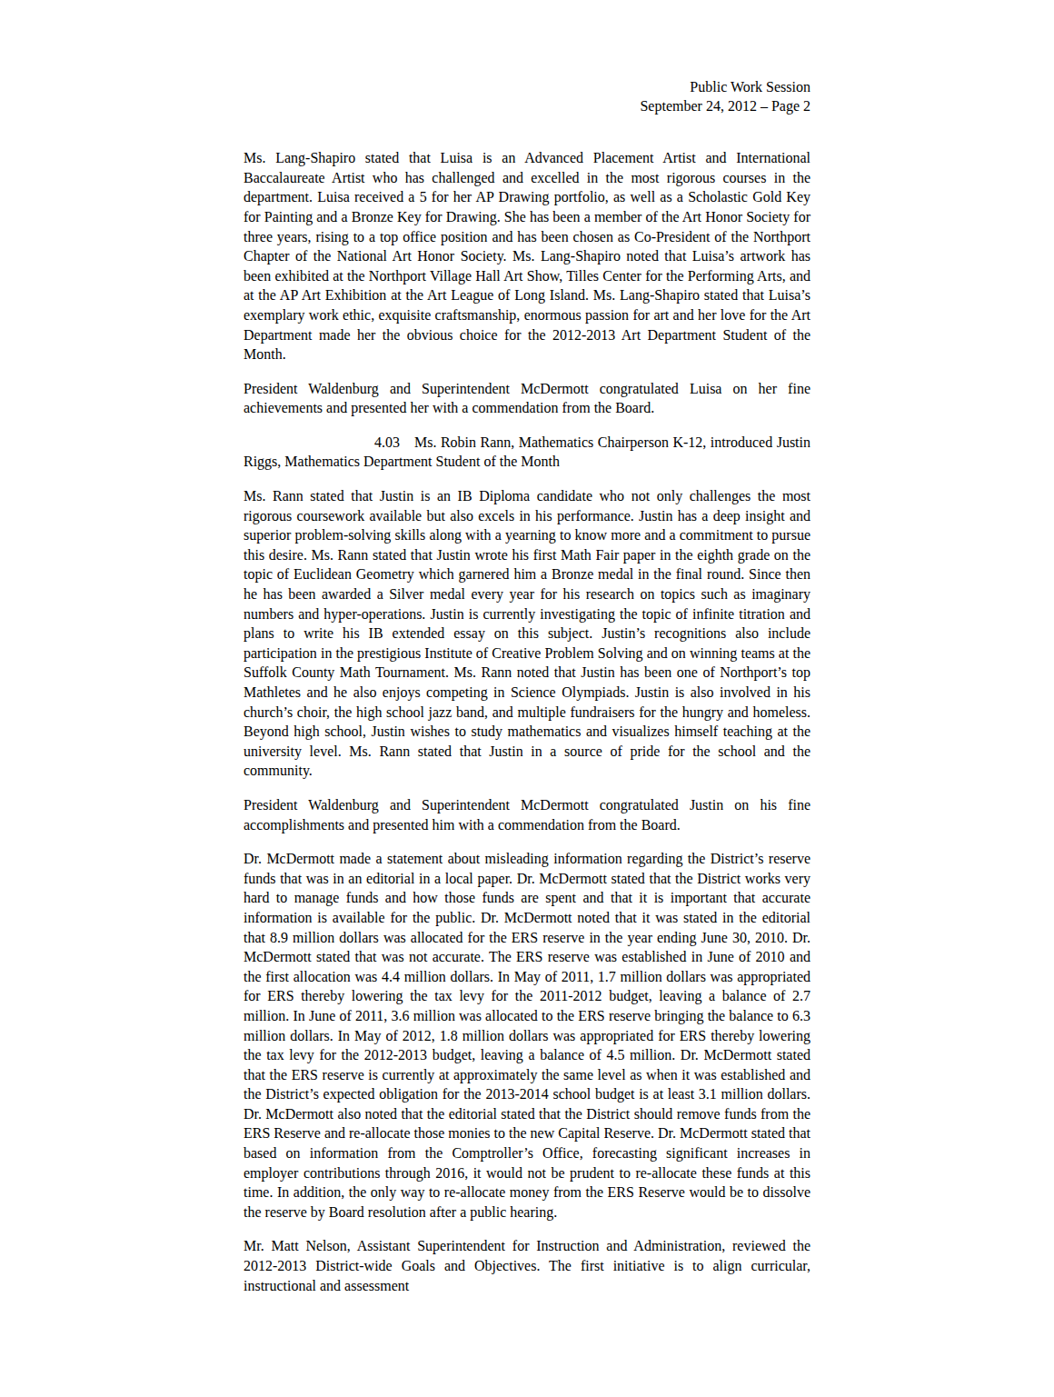Public Work Session
September 24, 2012 – Page 2
Ms. Lang-Shapiro stated that Luisa is an Advanced Placement Artist and International Baccalaureate Artist who has challenged and excelled in the most rigorous courses in the department. Luisa received a 5 for her AP Drawing portfolio, as well as a Scholastic Gold Key for Painting and a Bronze Key for Drawing. She has been a member of the Art Honor Society for three years, rising to a top office position and has been chosen as Co-President of the Northport Chapter of the National Art Honor Society. Ms. Lang-Shapiro noted that Luisa’s artwork has been exhibited at the Northport Village Hall Art Show, Tilles Center for the Performing Arts, and at the AP Art Exhibition at the Art League of Long Island. Ms. Lang-Shapiro stated that Luisa’s exemplary work ethic, exquisite craftsmanship, enormous passion for art and her love for the Art Department made her the obvious choice for the 2012-2013 Art Department Student of the Month.
President Waldenburg and Superintendent McDermott congratulated Luisa on her fine achievements and presented her with a commendation from the Board.
4.03 Ms. Robin Rann, Mathematics Chairperson K-12, introduced Justin Riggs, Mathematics Department Student of the Month
Ms. Rann stated that Justin is an IB Diploma candidate who not only challenges the most rigorous coursework available but also excels in his performance. Justin has a deep insight and superior problem-solving skills along with a yearning to know more and a commitment to pursue this desire. Ms. Rann stated that Justin wrote his first Math Fair paper in the eighth grade on the topic of Euclidean Geometry which garnered him a Bronze medal in the final round. Since then he has been awarded a Silver medal every year for his research on topics such as imaginary numbers and hyper-operations. Justin is currently investigating the topic of infinite titration and plans to write his IB extended essay on this subject. Justin’s recognitions also include participation in the prestigious Institute of Creative Problem Solving and on winning teams at the Suffolk County Math Tournament. Ms. Rann noted that Justin has been one of Northport’s top Mathletes and he also enjoys competing in Science Olympiads. Justin is also involved in his church’s choir, the high school jazz band, and multiple fundraisers for the hungry and homeless. Beyond high school, Justin wishes to study mathematics and visualizes himself teaching at the university level. Ms. Rann stated that Justin in a source of pride for the school and the community.
President Waldenburg and Superintendent McDermott congratulated Justin on his fine accomplishments and presented him with a commendation from the Board.
Dr. McDermott made a statement about misleading information regarding the District’s reserve funds that was in an editorial in a local paper. Dr. McDermott stated that the District works very hard to manage funds and how those funds are spent and that it is important that accurate information is available for the public. Dr. McDermott noted that it was stated in the editorial that 8.9 million dollars was allocated for the ERS reserve in the year ending June 30, 2010. Dr. McDermott stated that was not accurate. The ERS reserve was established in June of 2010 and the first allocation was 4.4 million dollars. In May of 2011, 1.7 million dollars was appropriated for ERS thereby lowering the tax levy for the 2011-2012 budget, leaving a balance of 2.7 million. In June of 2011, 3.6 million was allocated to the ERS reserve bringing the balance to 6.3 million dollars. In May of 2012, 1.8 million dollars was appropriated for ERS thereby lowering the tax levy for the 2012-2013 budget, leaving a balance of 4.5 million. Dr. McDermott stated that the ERS reserve is currently at approximately the same level as when it was established and the District’s expected obligation for the 2013-2014 school budget is at least 3.1 million dollars. Dr. McDermott also noted that the editorial stated that the District should remove funds from the ERS Reserve and re-allocate those monies to the new Capital Reserve. Dr. McDermott stated that based on information from the Comptroller’s Office, forecasting significant increases in employer contributions through 2016, it would not be prudent to re-allocate these funds at this time. In addition, the only way to re-allocate money from the ERS Reserve would be to dissolve the reserve by Board resolution after a public hearing.
Mr. Matt Nelson, Assistant Superintendent for Instruction and Administration, reviewed the 2012-2013 District-wide Goals and Objectives. The first initiative is to align curricular, instructional and assessment